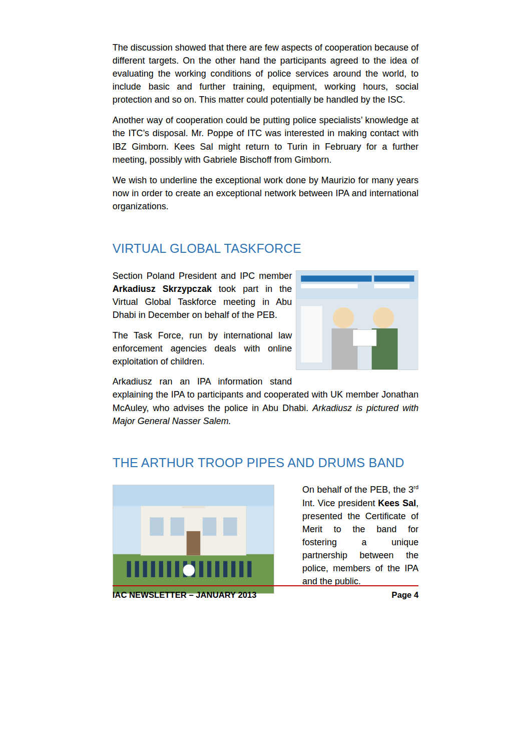The discussion showed that there are few aspects of cooperation because of different targets. On the other hand the participants agreed to the idea of evaluating the working conditions of police services around the world, to include basic and further training, equipment, working hours, social protection and so on. This matter could potentially be handled by the ISC.
Another way of cooperation could be putting police specialists’ knowledge at the ITC’s disposal. Mr. Poppe of ITC was interested in making contact with IBZ Gimborn. Kees Sal might return to Turin in February for a further meeting, possibly with Gabriele Bischoff from Gimborn.
We wish to underline the exceptional work done by Maurizio for many years now in order to create an exceptional network between IPA and international organizations.
VIRTUAL GLOBAL TASKFORCE
Section Poland President and IPC member Arkadiusz Skrzypczak took part in the Virtual Global Taskforce meeting in Abu Dhabi in December on behalf of the PEB.
The Task Force, run by international law enforcement agencies deals with online exploitation of children.
Arkadiusz ran an IPA information stand explaining the IPA to participants and cooperated with UK member Jonathan McAuley, who advises the police in Abu Dhabi. Arkadiusz is pictured with Major General Nasser Salem.
THE ARTHUR TROOP PIPES AND DRUMS BAND
On behalf of the PEB, the 3rd Int. Vice president Kees Sal, presented the Certificate of Merit to the band for fostering a unique partnership between the police, members of the IPA and the public.
IAC NEWSLETTER – JANUARY 2013 Page 4